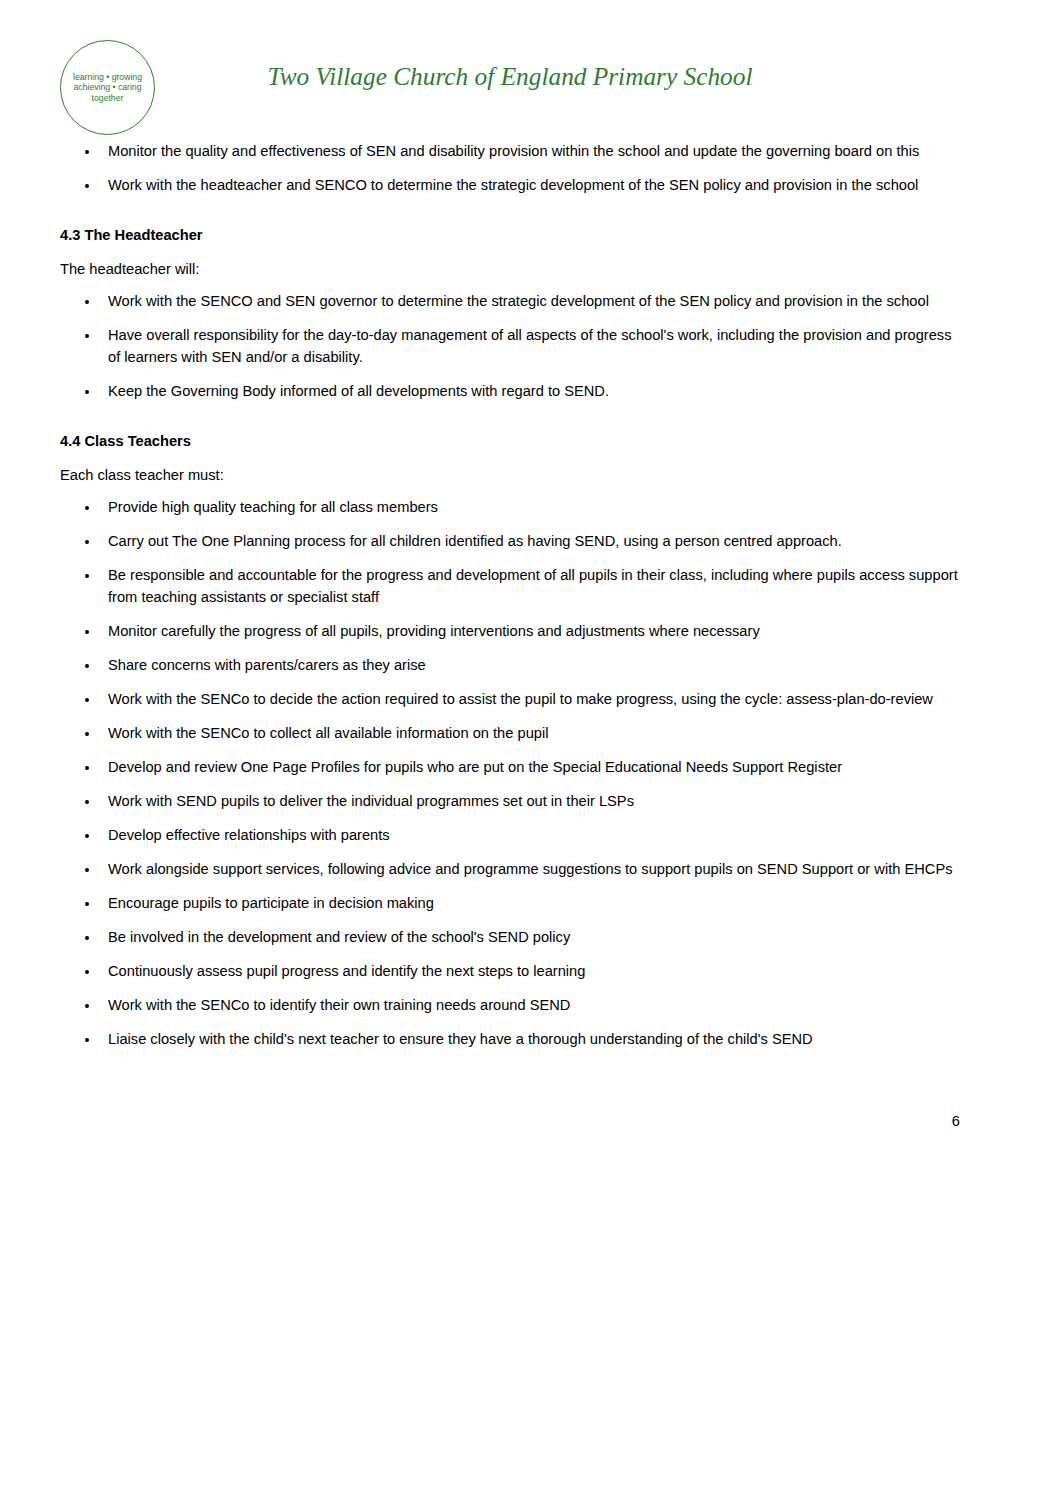learning • growing
achieving • caring
together
Two Village Church of England Primary School
Monitor the quality and effectiveness of SEN and disability provision within the school and update the governing board on this
Work with the headteacher and SENCO to determine the strategic development of the SEN policy and provision in the school
4.3 The Headteacher
The headteacher will:
Work with the SENCO and SEN governor to determine the strategic development of the SEN policy and provision in the school
Have overall responsibility for the day-to-day management of all aspects of the school's work, including the provision and progress of learners with SEN and/or a disability.
Keep the Governing Body informed of all developments with regard to SEND.
4.4 Class Teachers
Each class teacher must:
Provide high quality teaching for all class members
Carry out The One Planning process for all children identified as having SEND, using a person centred approach.
Be responsible and accountable for the progress and development of all pupils in their class, including where pupils access support from teaching assistants or specialist staff
Monitor carefully the progress of all pupils, providing interventions and adjustments where necessary
Share concerns with parents/carers as they arise
Work with the SENCo to decide the action required to assist the pupil to make progress, using the cycle: assess-plan-do-review
Work with the SENCo to collect all available information on the pupil
Develop and review One Page Profiles for pupils who are put on the Special Educational Needs Support Register
Work with SEND pupils to deliver the individual programmes set out in their LSPs
Develop effective relationships with parents
Work alongside support services, following advice and programme suggestions to support pupils on SEND Support or with EHCPs
Encourage pupils to participate in decision making
Be involved in the development and review of the school's SEND policy
Continuously assess pupil progress and identify the next steps to learning
Work with the SENCo to identify their own training needs around SEND
Liaise closely with the child's next teacher to ensure they have a thorough understanding of the child's SEND
6